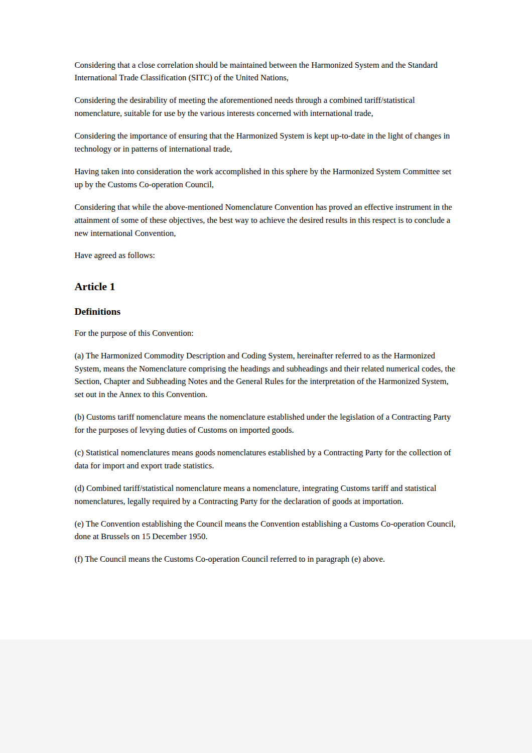Considering that a close correlation should be maintained between the Harmonized System and the Standard International Trade Classification (SITC) of the United Nations,
Considering the desirability of meeting the aforementioned needs through a combined tariff/statistical nomenclature, suitable for use by the various interests concerned with international trade,
Considering the importance of ensuring that the Harmonized System is kept up-to-date in the light of changes in technology or in patterns of international trade,
Having taken into consideration the work accomplished in this sphere by the Harmonized System Committee set up by the Customs Co-operation Council,
Considering that while the above-mentioned Nomenclature Convention has proved an effective instrument in the attainment of some of these objectives, the best way to achieve the desired results in this respect is to conclude a new international Convention,
Have agreed as follows:
Article 1
Definitions
For the purpose of this Convention:
(a) The Harmonized Commodity Description and Coding System, hereinafter referred to as the Harmonized System, means the Nomenclature comprising the headings and subheadings and their related numerical codes, the Section, Chapter and Subheading Notes and the General Rules for the interpretation of the Harmonized System, set out in the Annex to this Convention.
(b) Customs tariff nomenclature means the nomenclature established under the legislation of a Contracting Party for the purposes of levying duties of Customs on imported goods.
(c) Statistical nomenclatures means goods nomenclatures established by a Contracting Party for the collection of data for import and export trade statistics.
(d) Combined tariff/statistical nomenclature means a nomenclature, integrating Customs tariff and statistical nomenclatures, legally required by a Contracting Party for the declaration of goods at importation.
(e) The Convention establishing the Council means the Convention establishing a Customs Co-operation Council, done at Brussels on 15 December 1950.
(f) The Council means the Customs Co-operation Council referred to in paragraph (e) above.